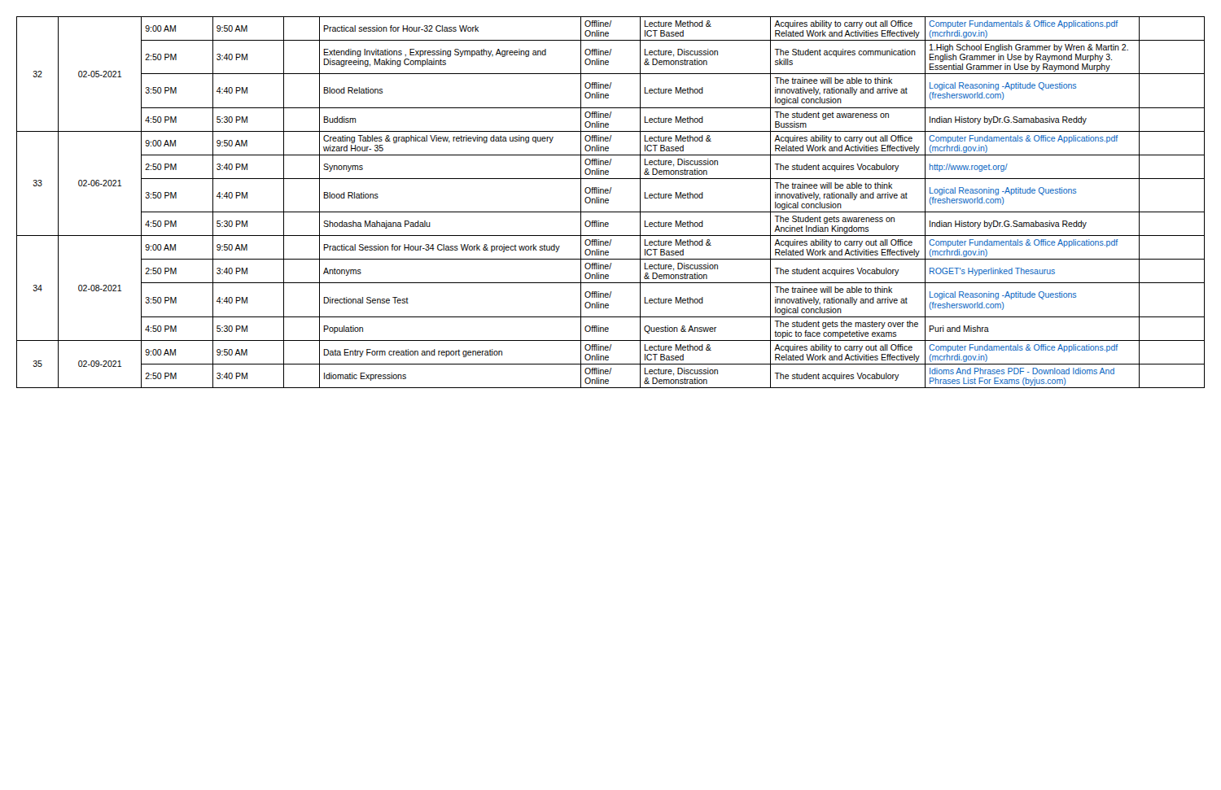| 32 | 02-05-2021 | 9:00 AM | 9:50 AM | | Practical session for Hour-32 Class Work | Offline/ Online | Lecture Method & ICT Based | Acquires ability to carry out all Office Related Work and Activities Effectively | Computer Fundamentals & Office Applications.pdf (mcrhrdi.gov.in) | |
| 2:50 PM | 3:40 PM | | Extending Invitations , Expressing Sympathy, Agreeing and Disagreeing, Making Complaints | Offline/ Online | Lecture, Discussion & Demonstration | The Student acquires communication skills | 1.High School English Grammer by Wren & Martin 2. English Grammer in Use by Raymond Murphy 3. Essential Grammer in Use by Raymond Murphy | |
| 3:50 PM | 4:40 PM | | Blood Relations | Offline/ Online | Lecture Method | The trainee will be able to think innovatively, rationally and arrive at logical conclusion | Logical Reasoning -Aptitude Questions (freshersworld.com) | |
| 4:50 PM | 5:30 PM | | Buddism | Offline/ Online | Lecture Method | The student get awareness on Bussism | Indian History byDr.G.Samabasiva Reddy | |
| 33 | 02-06-2021 | 9:00 AM | 9:50 AM | | Creating Tables & graphical View, retrieving data using query wizard Hour- 35 | Offline/ Online | Lecture Method & ICT Based | Acquires ability to carry out all Office Related Work and Activities Effectively | Computer Fundamentals & Office Applications.pdf (mcrhrdi.gov.in) | |
| 2:50 PM | 3:40 PM | | Synonyms | Offline/ Online | Lecture, Discussion & Demonstration | The student acquires Vocabulory | http://www.roget.org/ | |
| 3:50 PM | 4:40 PM | | Blood Rlations | Offline/ Online | Lecture Method | The trainee will be able to think innovatively, rationally and arrive at logical conclusion | Logical Reasoning -Aptitude Questions (freshersworld.com) | |
| 4:50 PM | 5:30 PM | | Shodasha Mahajana Padalu | Offline | Lecture Method | The Student gets awareness on Ancinet Indian Kingdoms | Indian History byDr.G.Samabasiva Reddy | |
| 34 | 02-08-2021 | 9:00 AM | 9:50 AM | | Practical Session for Hour-34 Class Work & project work study | Offline/ Online | Lecture Method & ICT Based | Acquires ability to carry out all Office Related Work and Activities Effectively | Computer Fundamentals & Office Applications.pdf (mcrhrdi.gov.in) | |
| 2:50 PM | 3:40 PM | | Antonyms | Offline/ Online | Lecture, Discussion & Demonstration | The student acquires Vocabulory | ROGET's Hyperlinked Thesaurus | |
| 3:50 PM | 4:40 PM | | Directional Sense Test | Offline/ Online | Lecture Method | The trainee will be able to think innovatively, rationally and arrive at logical conclusion | Logical Reasoning -Aptitude Questions (freshersworld.com) | |
| 4:50 PM | 5:30 PM | | Population | Offline | Question & Answer | The student gets the mastery over the topic to face competetive exams | Puri and Mishra | |
| 35 | 02-09-2021 | 9:00 AM | 9:50 AM | | Data Entry Form creation and report generation | Offline/ Online | Lecture Method & ICT Based | Acquires ability to carry out all Office Related Work and Activities Effectively | Computer Fundamentals & Office Applications.pdf (mcrhrdi.gov.in) | |
| 2:50 PM | 3:40 PM | | Idiomatic Expressions | Offline/ Online | Lecture, Discussion & Demonstration | The student acquires Vocabulory | Idioms And Phrases PDF - Download Idioms And Phrases List For Exams (byjus.com) | |